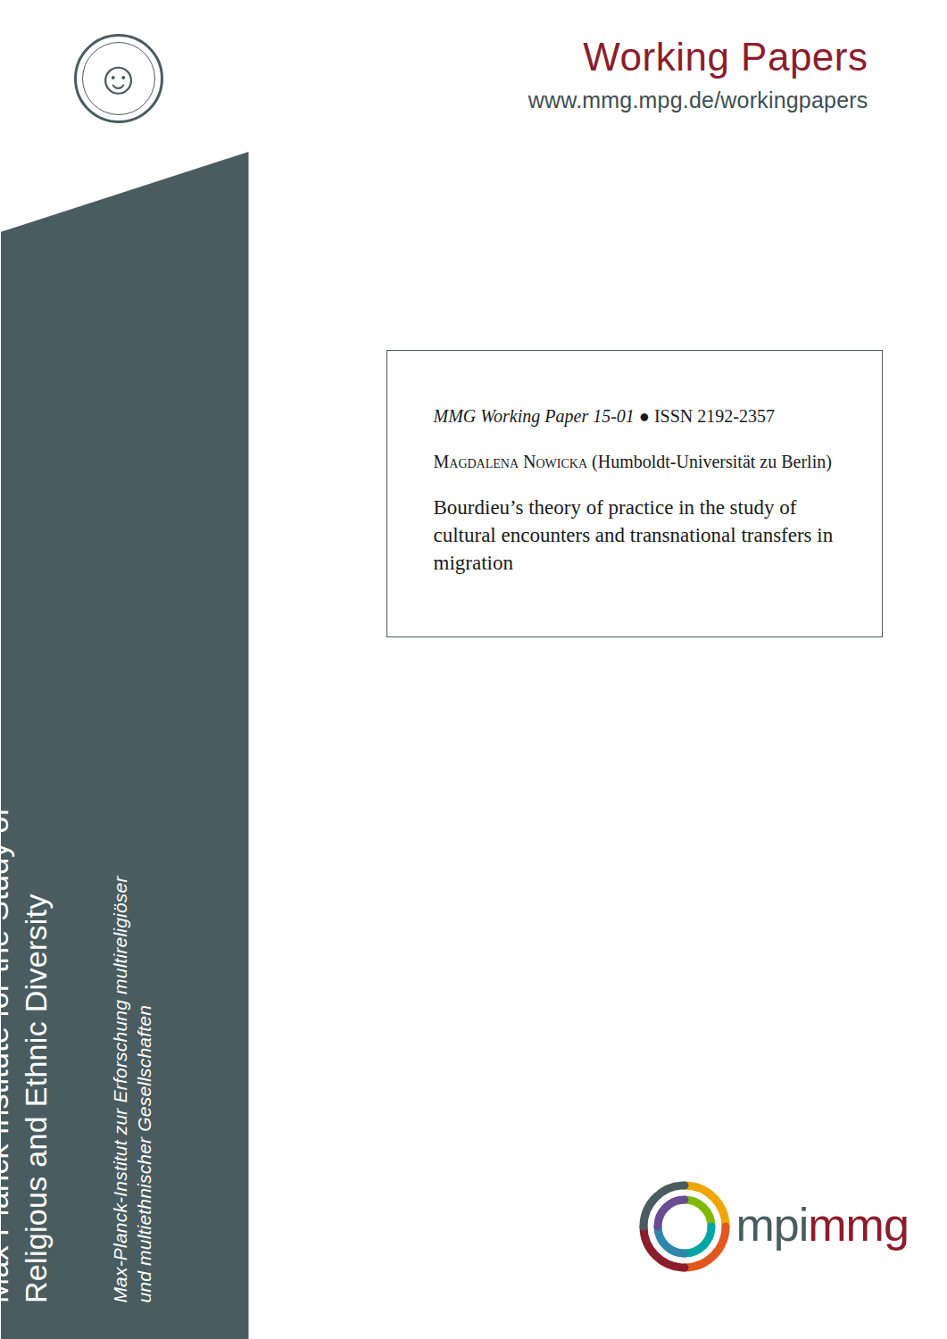☺
Working Papers
www.mmg.mpg.de/workingpapers
Max Planck Institute for the Study ofReligious and Ethnic Diversity
Max-Planck-Institut zur Erforschung multireligiöserund multiethnischer Gesellschaften
MMG Working Paper 15-01 ● ISSN 2192-2357
Magdalena Nowicka (Humboldt-Universität zu Berlin)
Bourdieu’s theory of practice in the study of cultural encounters and transnational transfers in migration
mpi mmg